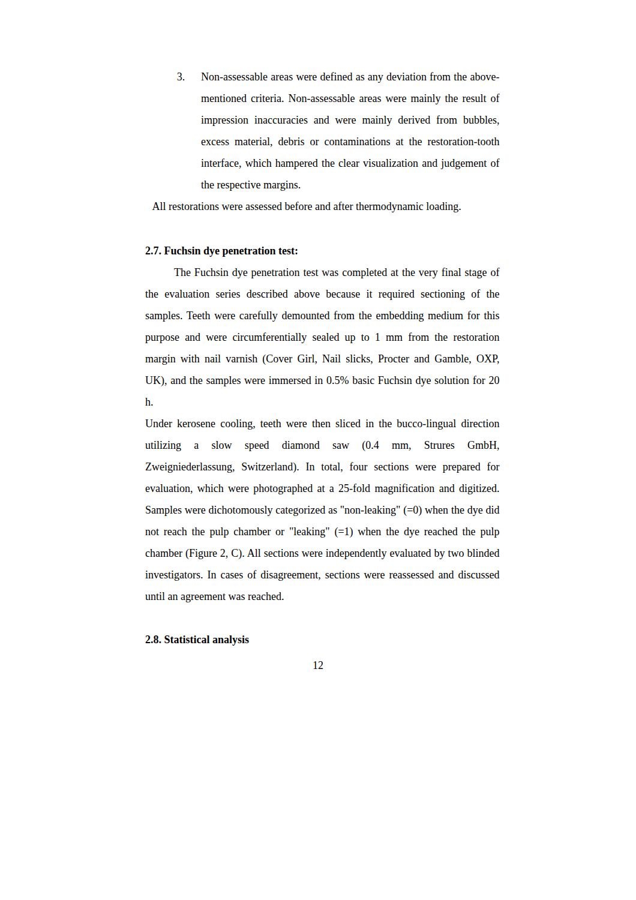3. Non-assessable areas were defined as any deviation from the above-mentioned criteria. Non-assessable areas were mainly the result of impression inaccuracies and were mainly derived from bubbles, excess material, debris or contaminations at the restoration-tooth interface, which hampered the clear visualization and judgement of the respective margins.
All restorations were assessed before and after thermodynamic loading.
2.7. Fuchsin dye penetration test:
The Fuchsin dye penetration test was completed at the very final stage of the evaluation series described above because it required sectioning of the samples. Teeth were carefully demounted from the embedding medium for this purpose and were circumferentially sealed up to 1 mm from the restoration margin with nail varnish (Cover Girl, Nail slicks, Procter and Gamble, OXP, UK), and the samples were immersed in 0.5% basic Fuchsin dye solution for 20 h.
Under kerosene cooling, teeth were then sliced in the bucco-lingual direction utilizing a slow speed diamond saw (0.4 mm, Strures GmbH, Zweigniederlassung, Switzerland). In total, four sections were prepared for evaluation, which were photographed at a 25-fold magnification and digitized. Samples were dichotomously categorized as "non-leaking" (=0) when the dye did not reach the pulp chamber or "leaking" (=1) when the dye reached the pulp chamber (Figure 2, C). All sections were independently evaluated by two blinded investigators. In cases of disagreement, sections were reassessed and discussed until an agreement was reached.
2.8. Statistical analysis
12